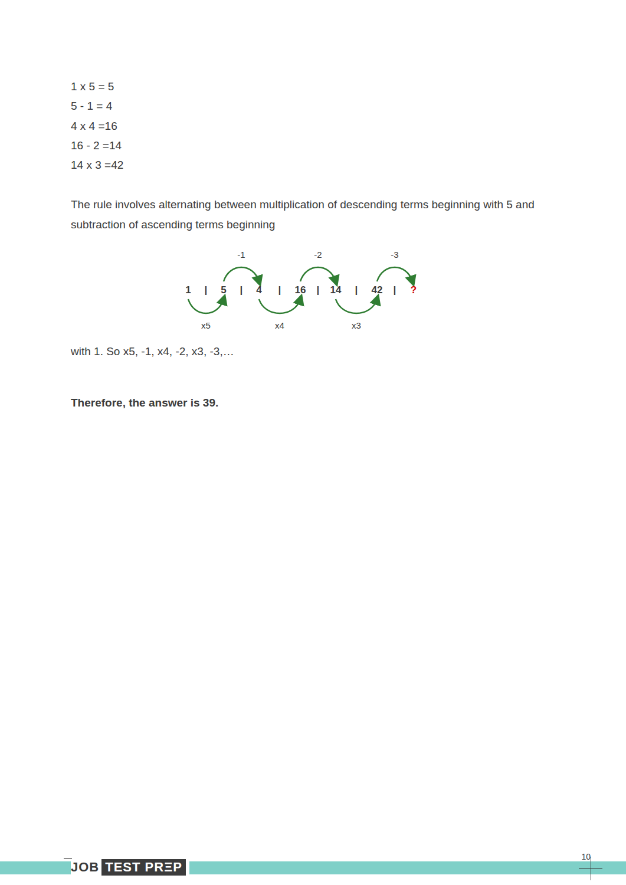1 x 5 = 5
5 - 1 = 4
4 x 4 =16
16 - 2 =14
14 x 3 =42
The rule involves alternating between multiplication of descending terms beginning with 5 and subtraction of ascending terms beginning
-1 -2 -3 1 | 5 | 4 | 16 | 14 | 42 | ? x5 x4 x3
with 1. So x5, -1, x4, -2, x3, -3,…
Therefore, the answer is 39.
JOB TEST PRΞP
10